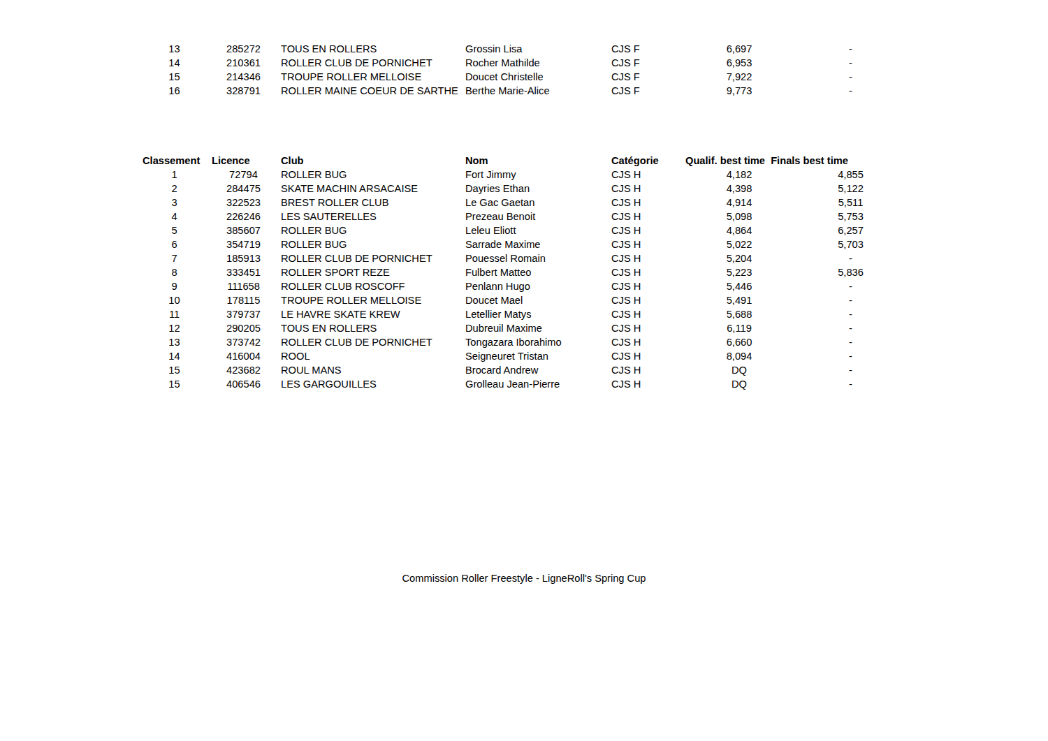| 13 | 285272 | TOUS EN ROLLERS | Grossin Lisa | CJS F | 6,697 | - |
| 14 | 210361 | ROLLER CLUB DE PORNICHET | Rocher Mathilde | CJS F | 6,953 | - |
| 15 | 214346 | TROUPE ROLLER MELLOISE | Doucet Christelle | CJS F | 7,922 | - |
| 16 | 328791 | ROLLER MAINE COEUR DE SARTHE | Berthe Marie-Alice | CJS F | 9,773 | - |
| Classement | Licence | Club | Nom | Catégorie | Qualif. best time Finals best time |
| --- | --- | --- | --- | --- | --- |
| 1 | 72794 | ROLLER BUG | Fort Jimmy | CJS H | 4,182 | 4,855 |
| 2 | 284475 | SKATE MACHIN ARSACAISE | Dayries Ethan | CJS H | 4,398 | 5,122 |
| 3 | 322523 | BREST ROLLER CLUB | Le Gac Gaetan | CJS H | 4,914 | 5,511 |
| 4 | 226246 | LES SAUTERELLES | Prezeau Benoit | CJS H | 5,098 | 5,753 |
| 5 | 385607 | ROLLER BUG | Leleu Eliott | CJS H | 4,864 | 6,257 |
| 6 | 354719 | ROLLER BUG | Sarrade Maxime | CJS H | 5,022 | 5,703 |
| 7 | 185913 | ROLLER CLUB DE PORNICHET | Pouessel Romain | CJS H | 5,204 | - |
| 8 | 333451 | ROLLER SPORT REZE | Fulbert Matteo | CJS H | 5,223 | 5,836 |
| 9 | 111658 | ROLLER CLUB ROSCOFF | Penlann Hugo | CJS H | 5,446 | - |
| 10 | 178115 | TROUPE ROLLER MELLOISE | Doucet Mael | CJS H | 5,491 | - |
| 11 | 379737 | LE HAVRE SKATE KREW | Letellier Matys | CJS H | 5,688 | - |
| 12 | 290205 | TOUS EN ROLLERS | Dubreuil Maxime | CJS H | 6,119 | - |
| 13 | 373742 | ROLLER CLUB DE PORNICHET | Tongazara Iborahimo | CJS H | 6,660 | - |
| 14 | 416004 | ROOL | Seigneuret Tristan | CJS H | 8,094 | - |
| 15 | 423682 | ROUL MANS | Brocard Andrew | CJS H | DQ | - |
| 15 | 406546 | LES GARGOUILLES | Grolleau Jean-Pierre | CJS H | DQ | - |
Commission Roller Freestyle - LigneRoll's Spring Cup